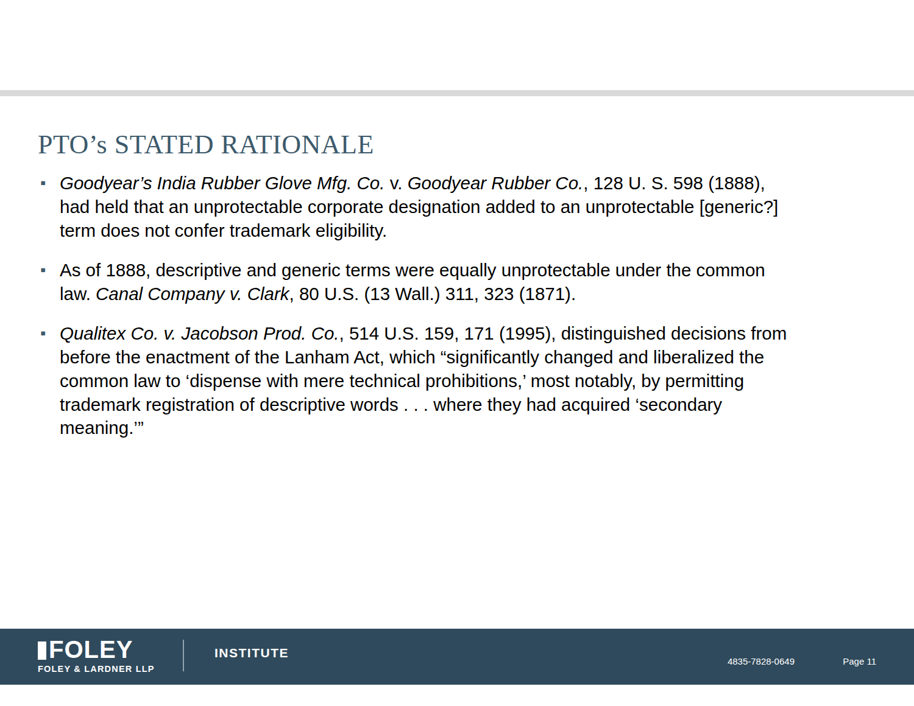PTO’s STATED RATIONALE
Goodyear’s India Rubber Glove Mfg. Co. v. Goodyear Rubber Co., 128 U. S. 598 (1888), had held that an unprotectable corporate designation added to an unprotectable [generic?] term does not confer trademark eligibility.
As of 1888, descriptive and generic terms were equally unprotectable under the common law. Canal Company v. Clark, 80 U.S. (13 Wall.) 311, 323 (1871).
Qualitex Co. v. Jacobson Prod. Co., 514 U.S. 159, 171 (1995), distinguished decisions from before the enactment of the Lanham Act, which “significantly changed and liberalized the common law to ‘dispense with mere technical prohibitions,’ most notably, by permitting trademark registration of descriptive words . . . where they had acquired ‘secondary meaning.’”
FOLEY
FOLEY & LARDNER LLP
INSTITUTE
4835-7828-0649
Page 11